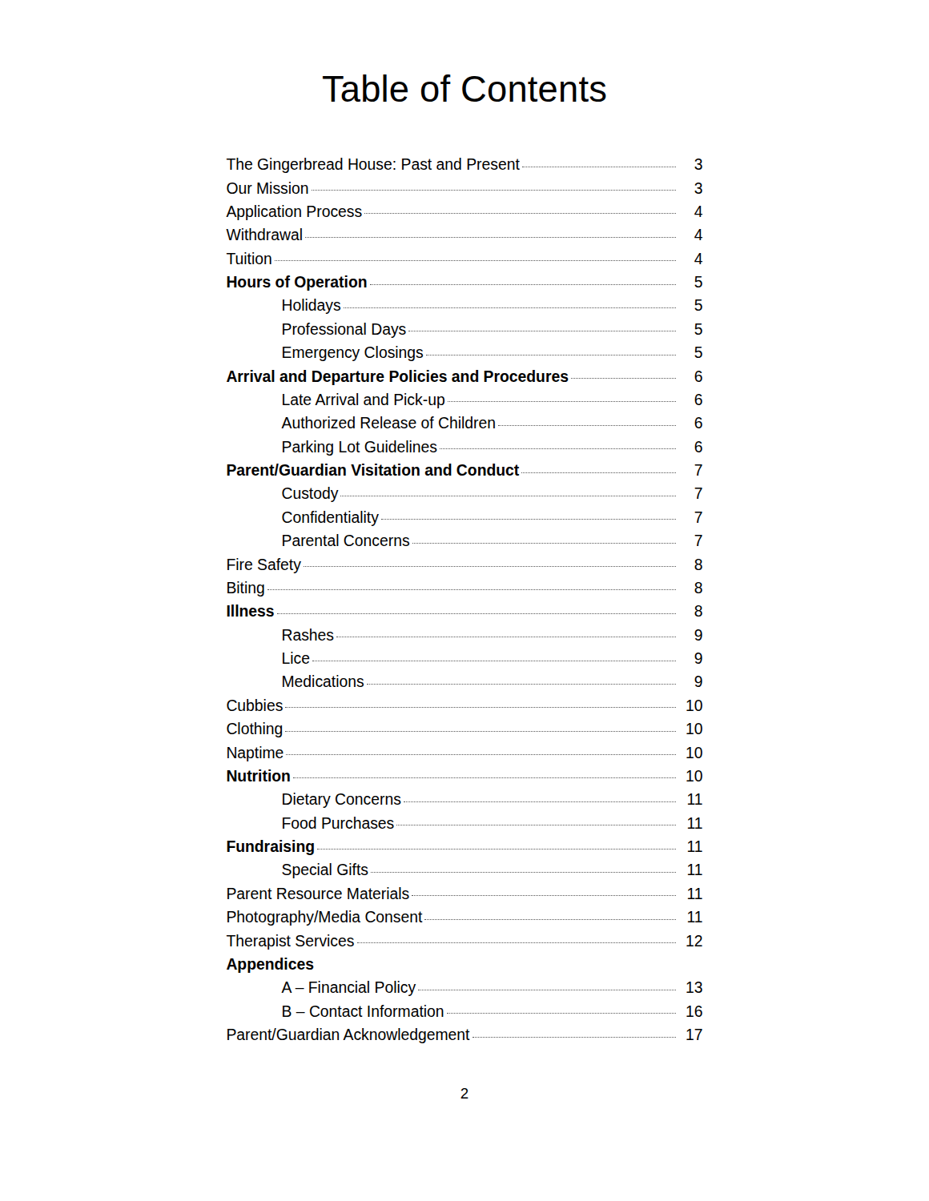Table of Contents
The Gingerbread House: Past and Present 3
Our Mission 3
Application Process 4
Withdrawal 4
Tuition 4
Hours of Operation 5
Holidays 5
Professional Days 5
Emergency Closings 5
Arrival and Departure Policies and Procedures 6
Late Arrival and Pick-up 6
Authorized Release of Children 6
Parking Lot Guidelines 6
Parent/Guardian Visitation and Conduct 7
Custody 7
Confidentiality 7
Parental Concerns 7
Fire Safety 8
Biting 8
Illness 8
Rashes 9
Lice 9
Medications 9
Cubbies 10
Clothing 10
Naptime 10
Nutrition 10
Dietary Concerns 11
Food Purchases 11
Fundraising 11
Special Gifts 11
Parent Resource Materials 11
Photography/Media Consent 11
Therapist Services 12
Appendices
A – Financial Policy 13
B – Contact Information 16
Parent/Guardian Acknowledgement 17
2